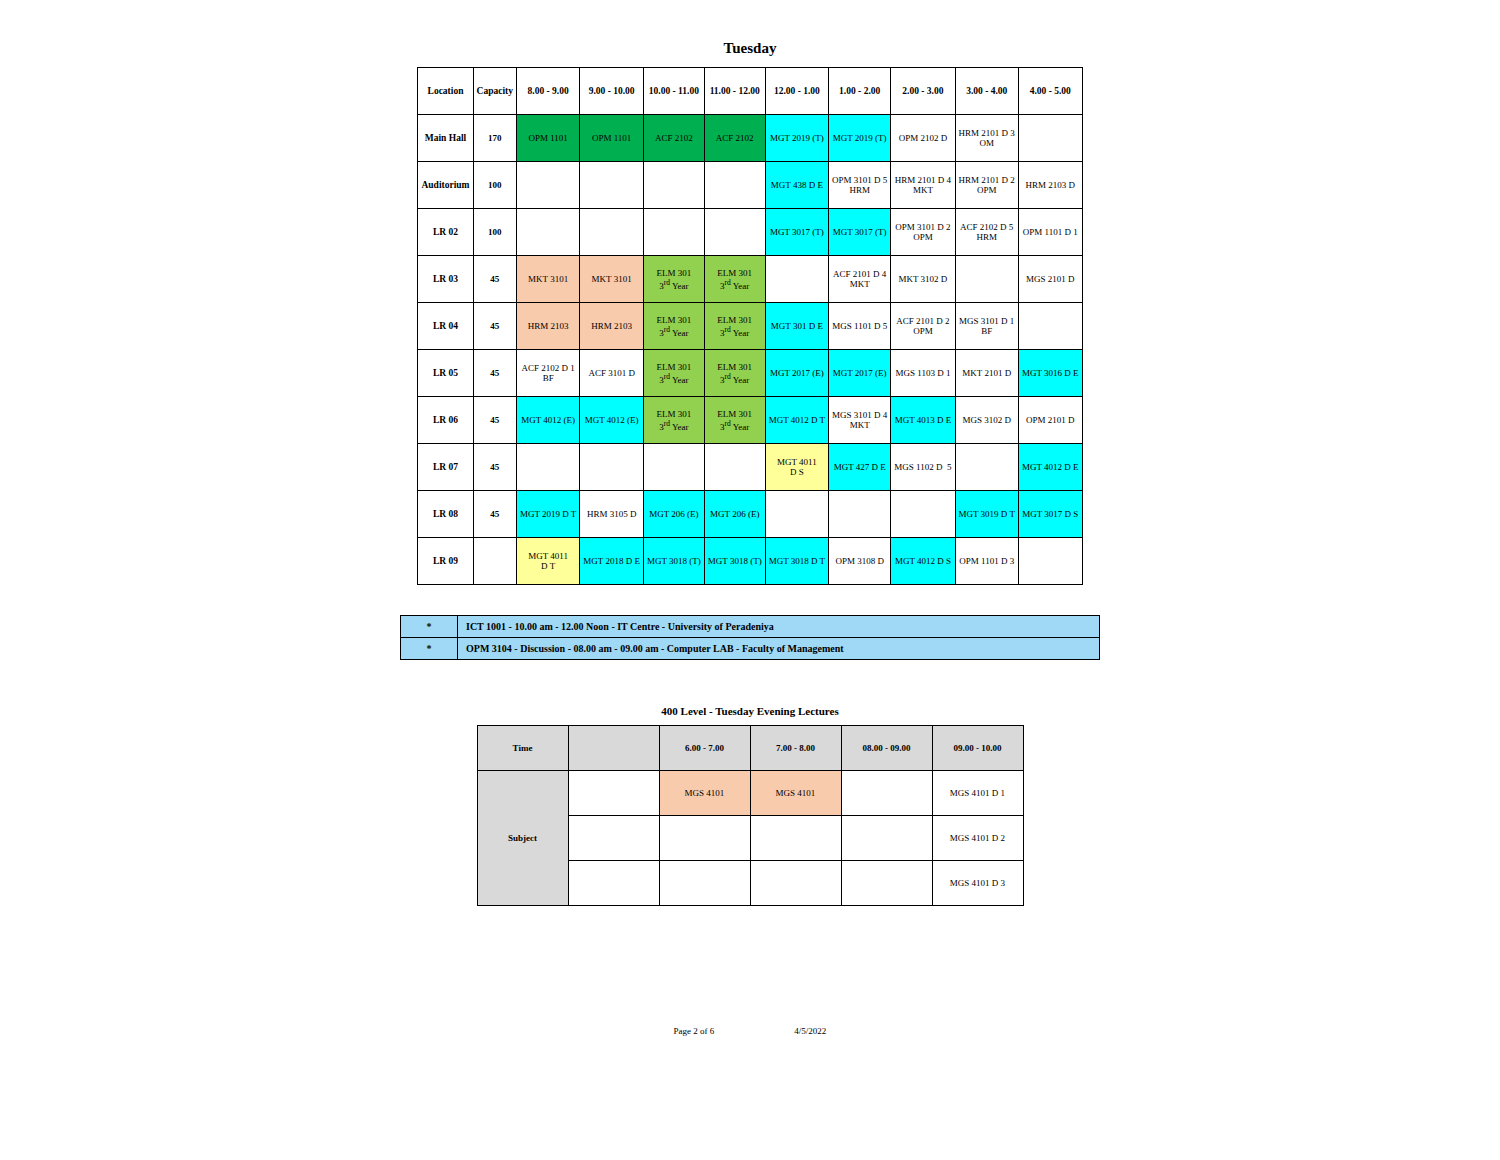Tuesday
| Location | Capacity | 8.00 - 9.00 | 9.00 - 10.00 | 10.00 - 11.00 | 11.00 - 12.00 | 12.00 - 1.00 | 1.00 - 2.00 | 2.00 - 3.00 | 3.00 - 4.00 | 4.00 - 5.00 |
| --- | --- | --- | --- | --- | --- | --- | --- | --- | --- | --- |
| Main Hall | 170 | OPM 1101 | OPM 1101 | ACF 2102 | ACF 2102 | MGT 2019 (T) | MGT 2019 (T) | OPM 2102 D | HRM 2101 D 3 OM | |
| Auditorium | 100 | | | | | MGT 438 D E | OPM 3101 D 5 HRM | HRM 2101 D 4 MKT | HRM 2101 D 2 OPM | HRM 2103 D |
| LR 02 | 100 | | | | | MGT 3017 (T) | MGT 3017 (T) | OPM 3101 D 2 OPM | ACF 2102 D 5 HRM | OPM 1101 D 1 |
| LR 03 | 45 | MKT 3101 | MKT 3101 | ELM 301 3 rd Year | ELM 301 3 rd Year | | ACF 2101 D 4 MKT | MKT 3102 D | | MGS 2101 D |
| LR 04 | 45 | HRM 2103 | HRM 2103 | ELM 301 3 rd Year | ELM 301 3 rd Year | MGT 301 D E | MGS 1101 D 5 | ACF 2101 D 2 OPM | MGS 3101 D 1 BF | |
| LR 05 | 45 | ACF 2102 D 1 BF | ACF 3101 D | ELM 301 3 rd Year | ELM 301 3 rd Year | MGT 2017 (E) | MGT 2017 (E) | MGS 1103 D 1 | MKT 2101 D | MGT 3016 D E |
| LR 06 | 45 | MGT 4012 (E) | MGT 4012 (E) | ELM 301 3 rd Year | ELM 301 3 rd Year | MGT 4012 D T | MGS 3101 D 4 MKT | MGT 4013 D E | MGS 3102 D | OPM 2101 D |
| LR 07 | 45 | | | | | MGT 4011 D S | MGT 427 D E | MGS 1102 D 5 | | MGT 4012 D E |
| LR 08 | 45 | MGT 2019 D T | HRM 3105 D | MGT 206 (E) | MGT 206 (E) | | | | MGT 3019 D T | MGT 3017 D S |
| LR 09 | | MGT 4011 D T | MGT 2018 D E | MGT 3018 (T) | MGT 3018 (T) | MGT 3018 D T | OPM 3108 D | MGT 4012 D S | OPM 1101 D 3 | |
| * | ICT 1001 - 10.00 am - 12.00 Noon - IT Centre - University of Peradeniya |
| * | OPM 3104 - Discussion - 08.00 am - 09.00 am - Computer LAB - Faculty of Management |
400 Level - Tuesday Evening Lectures
| Time | | 6.00 - 7.00 | 7.00 - 8.00 | 08.00 - 09.00 | 09.00 - 10.00 |
| --- | --- | --- | --- | --- | --- |
| Subject | | MGS 4101 | MGS 4101 | | MGS 4101 D 1 |
| | | | | MGS 4101 D 2 |
| | | | | MGS 4101 D 3 |
Page 2 of 64/5/2022